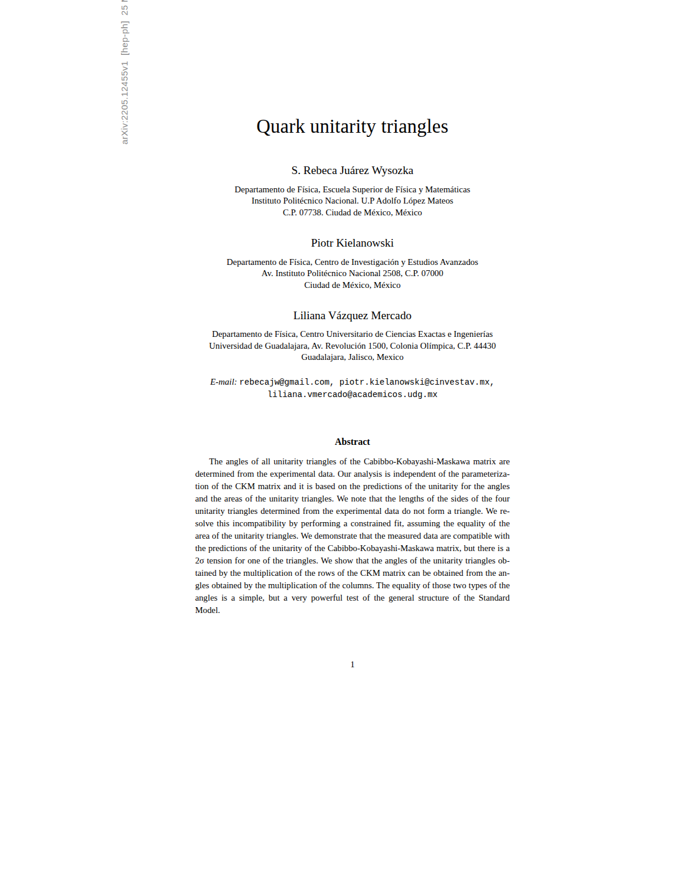arXiv:2205.12455v1 [hep-ph] 25 May 2022
Quark unitarity triangles
S. Rebeca Juárez Wysozka
Departamento de Física, Escuela Superior de Física y Matemáticas
Instituto Politécnico Nacional. U.P Adolfo López Mateos
C.P. 07738. Ciudad de México, México
Piotr Kielanowski
Departamento de Física, Centro de Investigación y Estudios Avanzados
Av. Instituto Politécnico Nacional 2508, C.P. 07000
Ciudad de México, México
Liliana Vázquez Mercado
Departamento de Física, Centro Universitario de Ciencias Exactas e Ingenierías
Universidad de Guadalajara, Av. Revolución 1500, Colonia Olímpica, C.P. 44430
Guadalajara, Jalisco, Mexico
E-mail: rebecajw@gmail.com, piotr.kielanowski@cinvestav.mx,
liliana.vmercado@academicos.udg.mx
Abstract
The angles of all unitarity triangles of the Cabibbo-Kobayashi-Maskawa matrix are determined from the experimental data. Our analysis is independent of the parameterization of the CKM matrix and it is based on the predictions of the unitarity for the angles and the areas of the unitarity triangles. We note that the lengths of the sides of the four unitarity triangles determined from the experimental data do not form a triangle. We resolve this incompatibility by performing a constrained fit, assuming the equality of the area of the unitarity triangles. We demonstrate that the measured data are compatible with the predictions of the unitarity of the Cabibbo-Kobayashi-Maskawa matrix, but there is a 2σ tension for one of the triangles. We show that the angles of the unitarity triangles obtained by the multiplication of the rows of the CKM matrix can be obtained from the angles obtained by the multiplication of the columns. The equality of those two types of the angles is a simple, but a very powerful test of the general structure of the Standard Model.
1